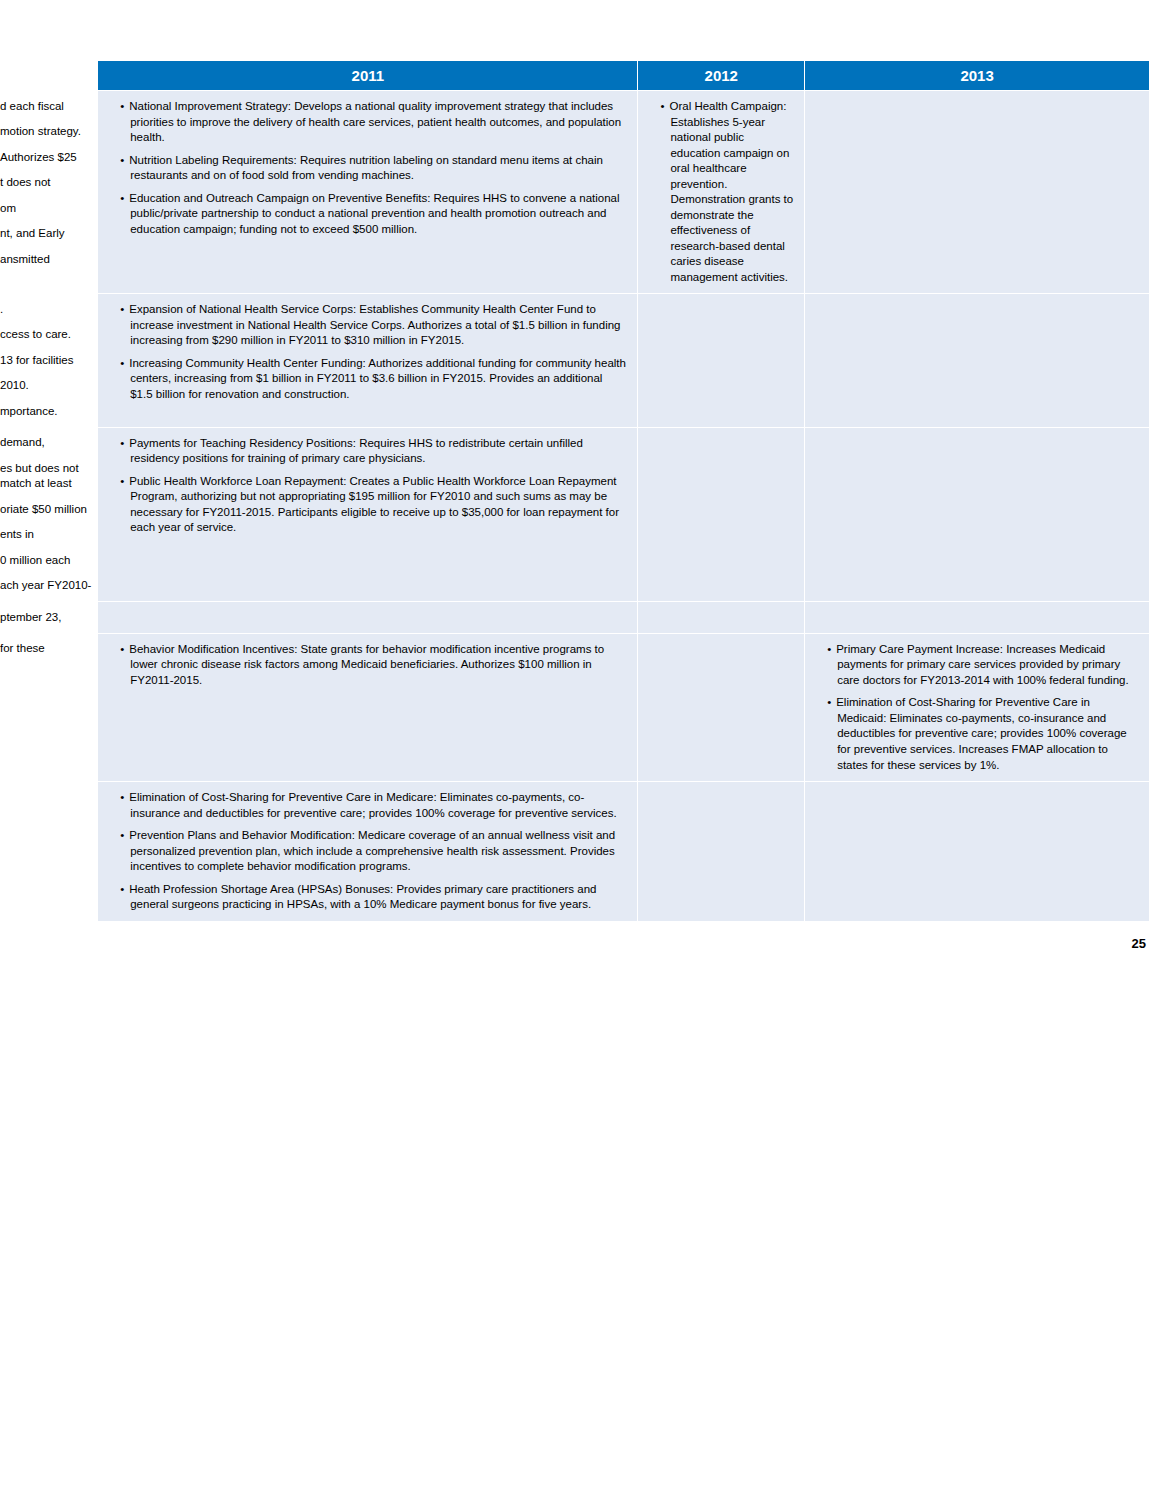| | 2011 | 2012 | 2013 |
| --- | --- | --- | --- |
| d each fiscal motion strategy. Authorizes $25 t does not om nt, and Early ansmitted | National Improvement Strategy: Develops a national quality improvement strategy that includes priorities to improve the delivery of health care services, patient health outcomes, and population health. Nutrition Labeling Requirements: Requires nutrition labeling on standard menu items at chain restaurants and on of food sold from vending machines. Education and Outreach Campaign on Preventive Benefits: Requires HHS to convene a national public/private partnership to conduct a national prevention and health promotion outreach and education campaign; funding not to exceed $500 million. | Oral Health Campaign: Establishes 5-year national public education campaign on oral healthcare prevention. Demonstration grants to demonstrate the effectiveness of research-based dental caries disease management activities. | |
| . ccess to care. 13 for facilities 2010. mportance. | Expansion of National Health Service Corps: Establishes Community Health Center Fund to increase investment in National Health Service Corps. Authorizes a total of $1.5 billion in funding increasing from $290 million in FY2011 to $310 million in FY2015. Increasing Community Health Center Funding: Authorizes additional funding for community health centers, increasing from $1 billion in FY2011 to $3.6 billion in FY2015. Provides an additional $1.5 billion for renovation and construction. | | |
| demand, es but does not match at least oriate $50 million ents in 0 million each ach year FY2010- | Payments for Teaching Residency Positions: Requires HHS to redistribute certain unfilled residency positions for training of primary care physicians. Public Health Workforce Loan Repayment: Creates a Public Health Workforce Loan Repayment Program, authorizing but not appropriating $195 million for FY2010 and such sums as may be necessary for FY2011-2015. Participants eligible to receive up to $35,000 for loan repayment for each year of service. | | |
| ptember 23, | | | |
| for these | Behavior Modification Incentives: State grants for behavior modification incentive programs to lower chronic disease risk factors among Medicaid beneficiaries. Authorizes $100 million in FY2011-2015. | | Primary Care Payment Increase: Increases Medicaid payments for primary care services provided by primary care doctors for FY2013-2014 with 100% federal funding. Elimination of Cost-Sharing for Preventive Care in Medicaid: Eliminates co-payments, co-insurance and deductibles for preventive care; provides 100% coverage for preventive services. Increases FMAP allocation to states for these services by 1%. |
| | Elimination of Cost-Sharing for Preventive Care in Medicare: Eliminates co-payments, co-insurance and deductibles for preventive care; provides 100% coverage for preventive services. Prevention Plans and Behavior Modification: Medicare coverage of an annual wellness visit and personalized prevention plan, which include a comprehensive health risk assessment. Provides incentives to complete behavior modification programs. Heath Profession Shortage Area (HPSAs) Bonuses: Provides primary care practitioners and general surgeons practicing in HPSAs, with a 10% Medicare payment bonus for five years. | | |
25